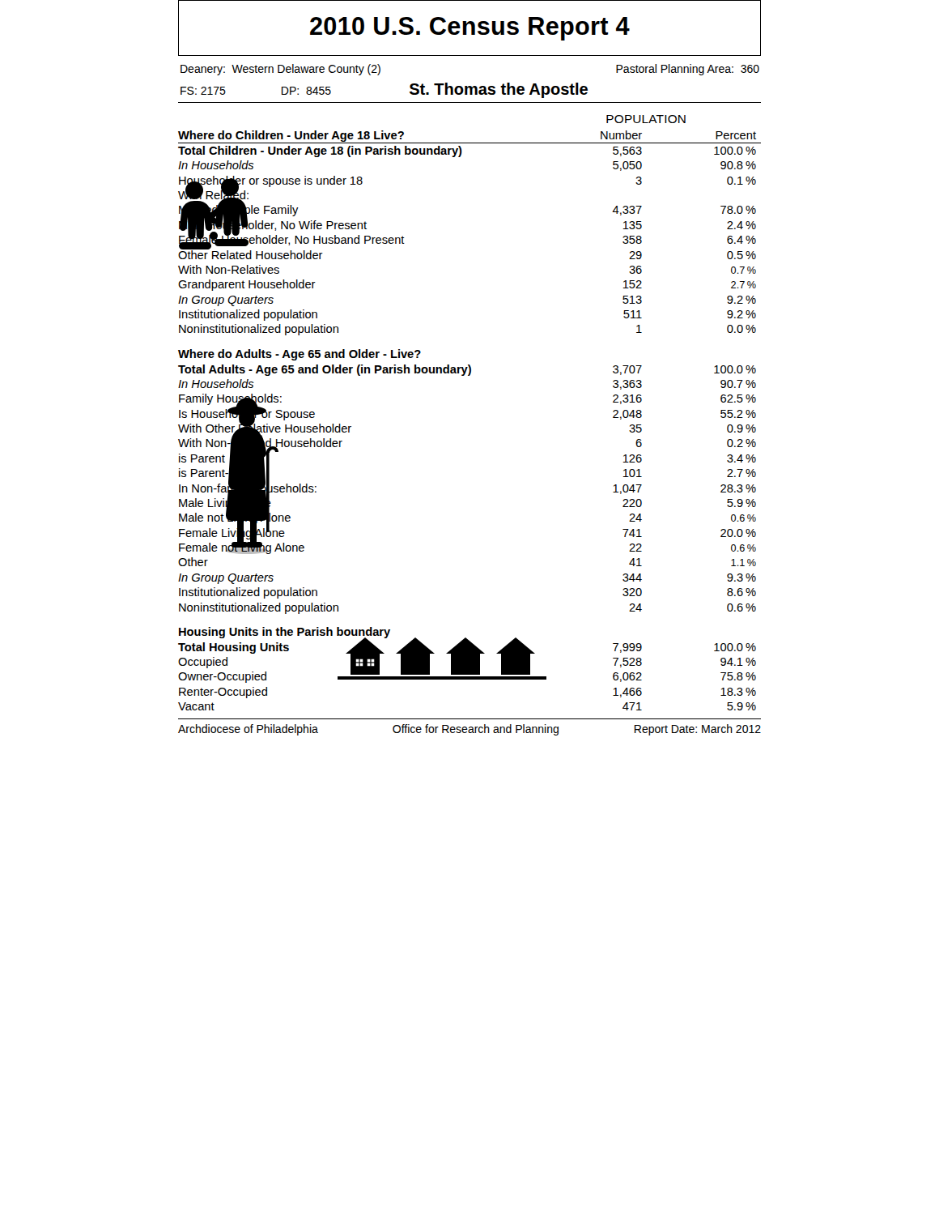2010 U.S. Census Report 4
Deanery: Western Delaware County (2)
Pastoral Planning Area: 360
FS: 2175
DP: 8455
St. Thomas the Apostle
| | POPULATION |
| Where do Children - Under Age 18 Live? | Number | Percent |
| Total Children - Under Age 18 (in Parish boundary) | 5,563 | 100.0 % |
| In Households | 5,050 | 90.8 % |
| Householder or spouse is under 18 | 3 | 0.1 % |
| With Related: | | |
| Married-Couple Family | 4,337 | 78.0 % |
| Male Householder, No Wife Present | 135 | 2.4 % |
| Female Householder, No Husband Present | 358 | 6.4 % |
| Other Related Householder | 29 | 0.5 % |
| With Non-Relatives | 36 | 0.7 % |
| Grandparent Householder | 152 | 2.7 % |
| In Group Quarters | 513 | 9.2 % |
| Institutionalized population | 511 | 9.2 % |
| Noninstitutionalized population | 1 | 0.0 % |
| Where do Adults - Age 65 and Older - Live? | | |
| Total Adults - Age 65 and Older (in Parish boundary) | 3,707 | 100.0 % |
| In Households | 3,363 | 90.7 % |
| Family Households: | 2,316 | 62.5 % |
| Is Householder or Spouse | 2,048 | 55.2 % |
| With Other Relative Householder | 35 | 0.9 % |
| With Non-Related Householder | 6 | 0.2 % |
| is Parent | 126 | 3.4 % |
| is Parent-in-Law | 101 | 2.7 % |
| In Non-family Households: | 1,047 | 28.3 % |
| Male Living Alone | 220 | 5.9 % |
| Male not Living Alone | 24 | 0.6 % |
| Female Living Alone | 741 | 20.0 % |
| Female not Living Alone | 22 | 0.6 % |
| Other | 41 | 1.1 % |
| In Group Quarters | 344 | 9.3 % |
| Institutionalized population | 320 | 8.6 % |
| Noninstitutionalized population | 24 | 0.6 % |
| Housing Units in the Parish boundary | | |
| Total Housing Units | 7,999 | 100.0 % |
| Occupied | 7,528 | 94.1 % |
| Owner-Occupied | 6,062 | 75.8 % |
| Renter-Occupied | 1,466 | 18.3 % |
| Vacant | 471 | 5.9 % |
Archdiocese of Philadelphia
Office for Research and Planning
Report Date: March 2012